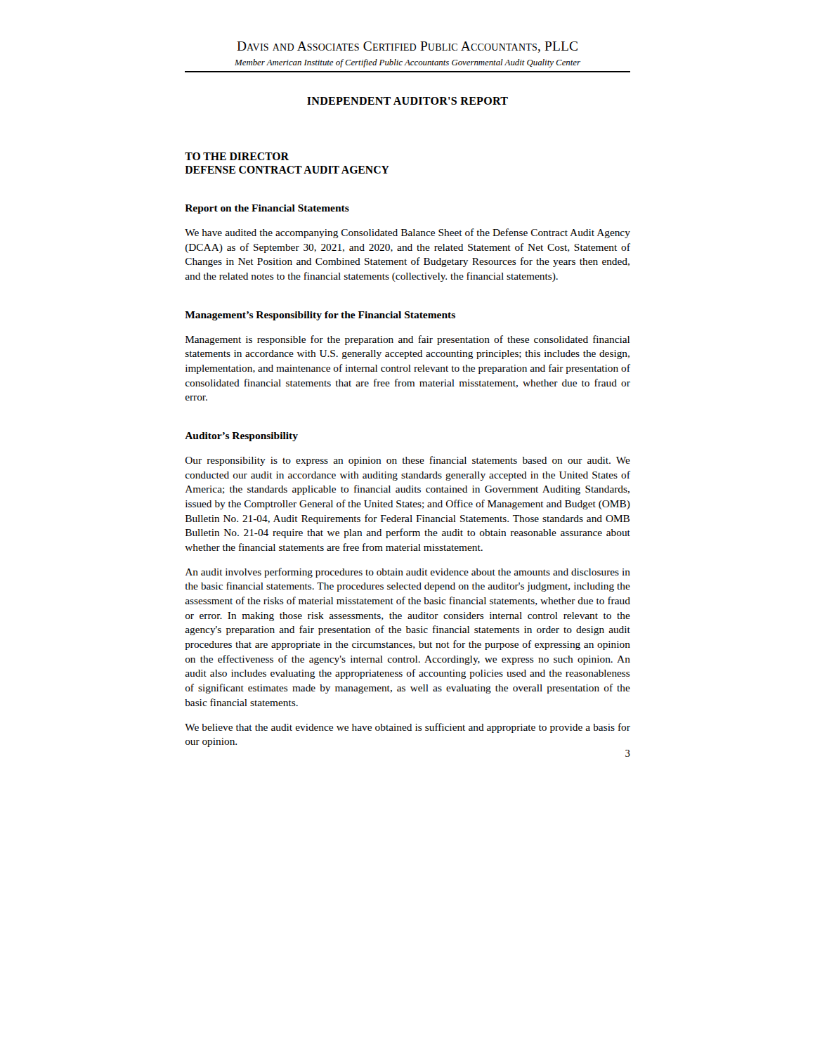Davis and Associates Certified Public Accountants, PLLC
Member American Institute of Certified Public Accountants Governmental Audit Quality Center
INDEPENDENT AUDITOR'S REPORT
TO THE DIRECTOR
DEFENSE CONTRACT AUDIT AGENCY
Report on the Financial Statements
We have audited the accompanying Consolidated Balance Sheet of the Defense Contract Audit Agency (DCAA) as of September 30, 2021, and 2020, and the related Statement of Net Cost, Statement of Changes in Net Position and Combined Statement of Budgetary Resources for the years then ended, and the related notes to the financial statements (collectively. the financial statements).
Management’s Responsibility for the Financial Statements
Management is responsible for the preparation and fair presentation of these consolidated financial statements in accordance with U.S. generally accepted accounting principles; this includes the design, implementation, and maintenance of internal control relevant to the preparation and fair presentation of consolidated financial statements that are free from material misstatement, whether due to fraud or error.
Auditor’s Responsibility
Our responsibility is to express an opinion on these financial statements based on our audit. We conducted our audit in accordance with auditing standards generally accepted in the United States of America; the standards applicable to financial audits contained in Government Auditing Standards, issued by the Comptroller General of the United States; and Office of Management and Budget (OMB) Bulletin No. 21-04, Audit Requirements for Federal Financial Statements. Those standards and OMB Bulletin No. 21-04 require that we plan and perform the audit to obtain reasonable assurance about whether the financial statements are free from material misstatement.
An audit involves performing procedures to obtain audit evidence about the amounts and disclosures in the basic financial statements. The procedures selected depend on the auditor's judgment, including the assessment of the risks of material misstatement of the basic financial statements, whether due to fraud or error. In making those risk assessments, the auditor considers internal control relevant to the agency's preparation and fair presentation of the basic financial statements in order to design audit procedures that are appropriate in the circumstances, but not for the purpose of expressing an opinion on the effectiveness of the agency's internal control. Accordingly, we express no such opinion. An audit also includes evaluating the appropriateness of accounting policies used and the reasonableness of significant estimates made by management, as well as evaluating the overall presentation of the basic financial statements.
We believe that the audit evidence we have obtained is sufficient and appropriate to provide a basis for our opinion.
3